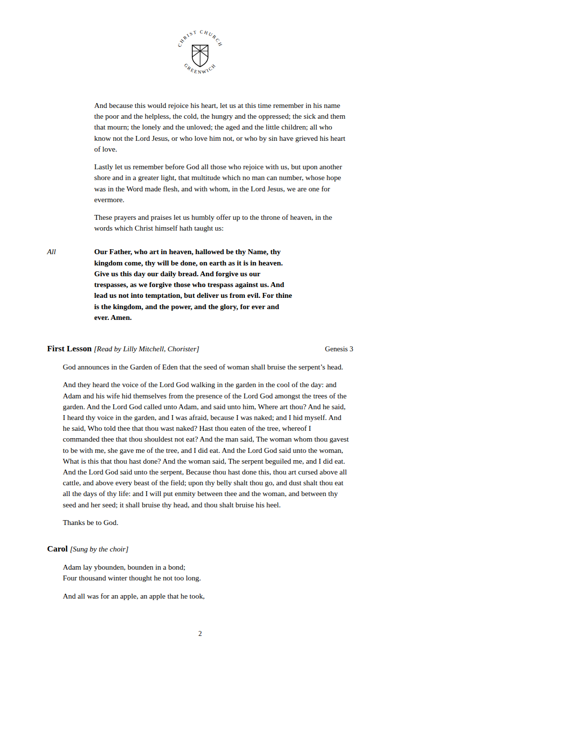Christ Church Greenwich crest CHRIST CHURCH GREENWICH
And because this would rejoice his heart, let us at this time remember in his name the poor and the helpless, the cold, the hungry and the oppressed; the sick and them that mourn; the lonely and the unloved; the aged and the little children; all who know not the Lord Jesus, or who love him not, or who by sin have grieved his heart of love.
Lastly let us remember before God all those who rejoice with us, but upon another shore and in a greater light, that multitude which no man can number, whose hope was in the Word made flesh, and with whom, in the Lord Jesus, we are one for evermore.
These prayers and praises let us humbly offer up to the throne of heaven, in the words which Christ himself hath taught us:
All
Our Father, who art in heaven, hallowed be thy Name, thy kingdom come, thy will be done, on earth as it is in heaven. Give us this day our daily bread. And forgive us our trespasses, as we forgive those who trespass against us. And lead us not into temptation, but deliver us from evil. For thine is the kingdom, and the power, and the glory, for ever and ever. Amen.
First Lesson [Read by Lilly Mitchell, Chorister]
Genesis 3
God announces in the Garden of Eden that the seed of woman shall bruise the serpent’s head.
And they heard the voice of the Lord God walking in the garden in the cool of the day: and Adam and his wife hid themselves from the presence of the Lord God amongst the trees of the garden. And the Lord God called unto Adam, and said unto him, Where art thou? And he said, I heard thy voice in the garden, and I was afraid, because I was naked; and I hid myself. And he said, Who told thee that thou wast naked? Hast thou eaten of the tree, whereof I commanded thee that thou shouldest not eat? And the man said, The woman whom thou gavest to be with me, she gave me of the tree, and I did eat. And the Lord God said unto the woman, What is this that thou hast done? And the woman said, The serpent beguiled me, and I did eat. And the Lord God said unto the serpent, Because thou hast done this, thou art cursed above all cattle, and above every beast of the field; upon thy belly shalt thou go, and dust shalt thou eat all the days of thy life: and I will put enmity between thee and the woman, and between thy seed and her seed; it shall bruise thy head, and thou shalt bruise his heel.
Thanks be to God.
Carol [Sung by the choir]
Adam lay ybounden, bounden in a bond;
Four thousand winter thought he not too long.
And all was for an apple, an apple that he took,
2